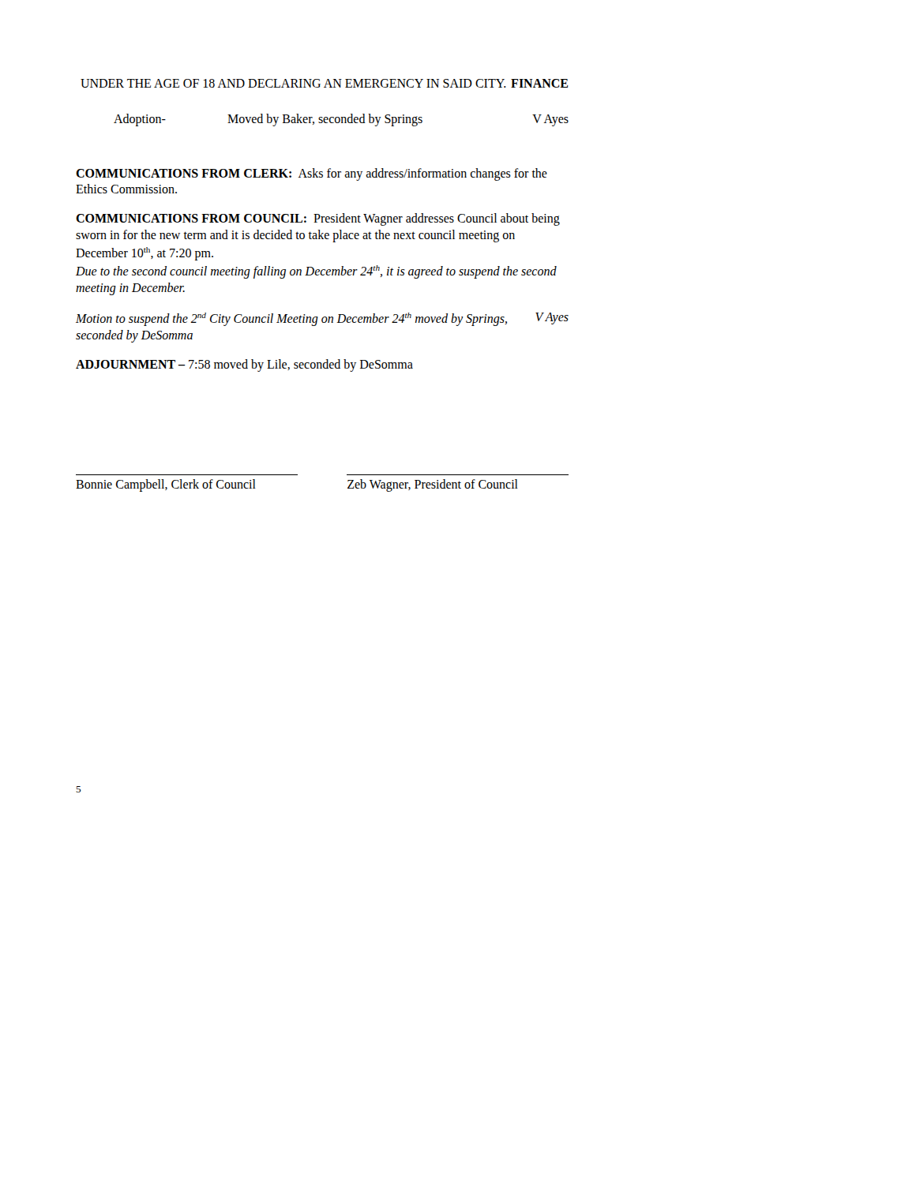FINANCE UNDER THE AGE OF 18 AND DECLARING AN EMERGENCY IN SAID CITY.
Adoption-
Moved by Baker, seconded by Springs
V Ayes
COMMUNICATIONS FROM CLERK: Asks for any address/information changes for the Ethics Commission.
COMMUNICATIONS FROM COUNCIL: President Wagner addresses Council about being sworn in for the new term and it is decided to take place at the next council meeting on December 10th, at 7:20 pm.
Due to the second council meeting falling on December 24th, it is agreed to suspend the second meeting in December.
V Ayes Motion to suspend the 2nd City Council Meeting on December 24th moved by Springs, seconded by DeSomma
ADJOURNMENT – 7:58 moved by Lile, seconded by DeSomma
Bonnie Campbell, Clerk of Council
Zeb Wagner, President of Council
5